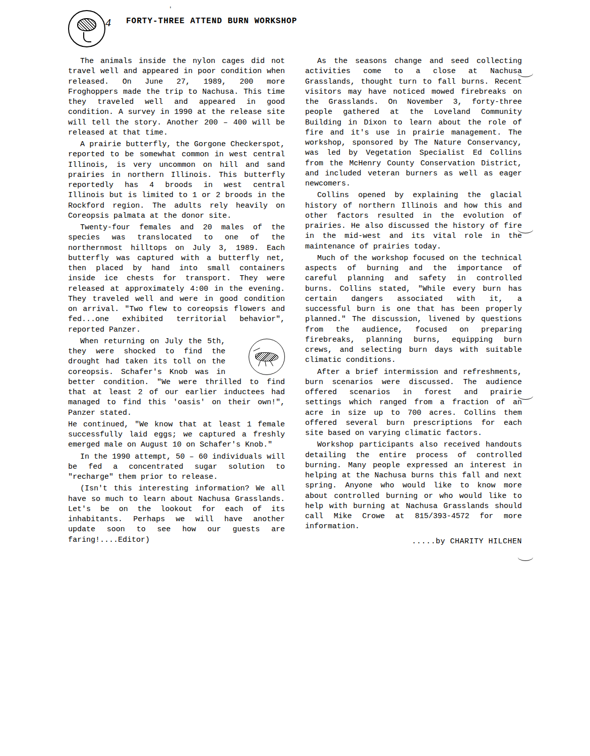′
4
FORTY-THREE ATTEND BURN WORKSHOP
The animals inside the nylon cages did not travel well and appeared in poor condition when released. On June 27, 1989, 200 more Froghoppers made the trip to Nachusa. This time they traveled well and appeared in good condition. A survey in 1990 at the release site will tell the story. Another 200 – 400 will be released at that time.
A prairie butterfly, the Gorgone Checkerspot, reported to be somewhat common in west central Illinois, is very uncommon on hill and sand prairies in northern Illinois. This butterfly reportedly has 4 broods in west central Illinois but is limited to 1 or 2 broods in the Rockford region. The adults rely heavily on Coreopsis palmata at the donor site.
Twenty-four females and 20 males of the species was translocated to one of the northernmost hilltops on July 3, 1989. Each butterfly was captured with a butterfly net, then placed by hand into small containers inside ice chests for transport. They were released at approximately 4:00 in the evening. They traveled well and were in good condition on arrival. "Two flew to coreopsis flowers and fed...one exhibited territorial behavior", reported Panzer.
When returning on July the 5th, they were shocked to find the drought had taken its toll on the coreopsis. Schafer's Knob was in better condition. "We were thrilled to find that at least 2 of our earlier inductees had managed to find this 'oasis' on their own!", Panzer stated.
He continued, "We know that at least 1 female successfully laid eggs; we captured a freshly emerged male on August 10 on Schafer's Knob."
In the 1990 attempt, 50 – 60 individuals will be fed a concentrated sugar solution to "recharge" them prior to release.
(Isn't this interesting information? We all have so much to learn about Nachusa Grasslands. Let's be on the lookout for each of its inhabitants. Perhaps we will have another update soon to see how our guests are faring!....Editor)
As the seasons change and seed collecting activities come to a close at Nachusa Grasslands, thought turn to fall burns. Recent visitors may have noticed mowed firebreaks on the Grasslands. On November 3, forty-three people gathered at the Loveland Community Building in Dixon to learn about the role of fire and it's use in prairie management. The workshop, sponsored by The Nature Conservancy, was led by Vegetation Specialist Ed Collins from the McHenry County Conservation District, and included veteran burners as well as eager newcomers.
Collins opened by explaining the glacial history of northern Illinois and how this and other factors resulted in the evolution of prairies. He also discussed the history of fire in the mid-west and its vital role in the maintenance of prairies today.
Much of the workshop focused on the technical aspects of burning and the importance of careful planning and safety in controlled burns. Collins stated, "While every burn has certain dangers associated with it, a successful burn is one that has been properly planned." The discussion, livened by questions from the audience, focused on preparing firebreaks, planning burns, equipping burn crews, and selecting burn days with suitable climatic conditions.
After a brief intermission and refreshments, burn scenarios were discussed. The audience offered scenarios in forest and prairie settings which ranged from a fraction of an acre in size up to 700 acres. Collins them offered several burn prescriptions for each site based on varying climatic factors.
Workshop participants also received handouts detailing the entire process of controlled burning. Many people expressed an interest in helping at the Nachusa burns this fall and next spring. Anyone who would like to know more about controlled burning or who would like to help with burning at Nachusa Grasslands should call Mike Crowe at 815/393-4572 for more information.
.....by CHARITY HILCHEN